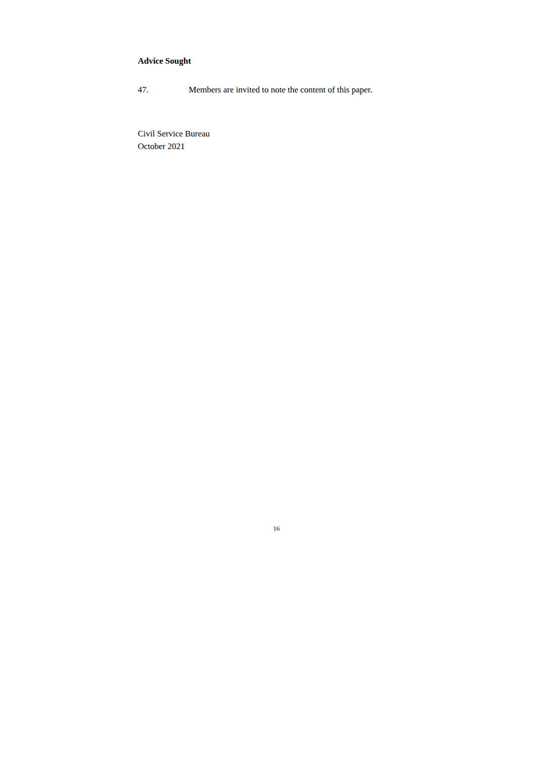Advice Sought
47. Members are invited to note the content of this paper.
Civil Service Bureau
October 2021
16